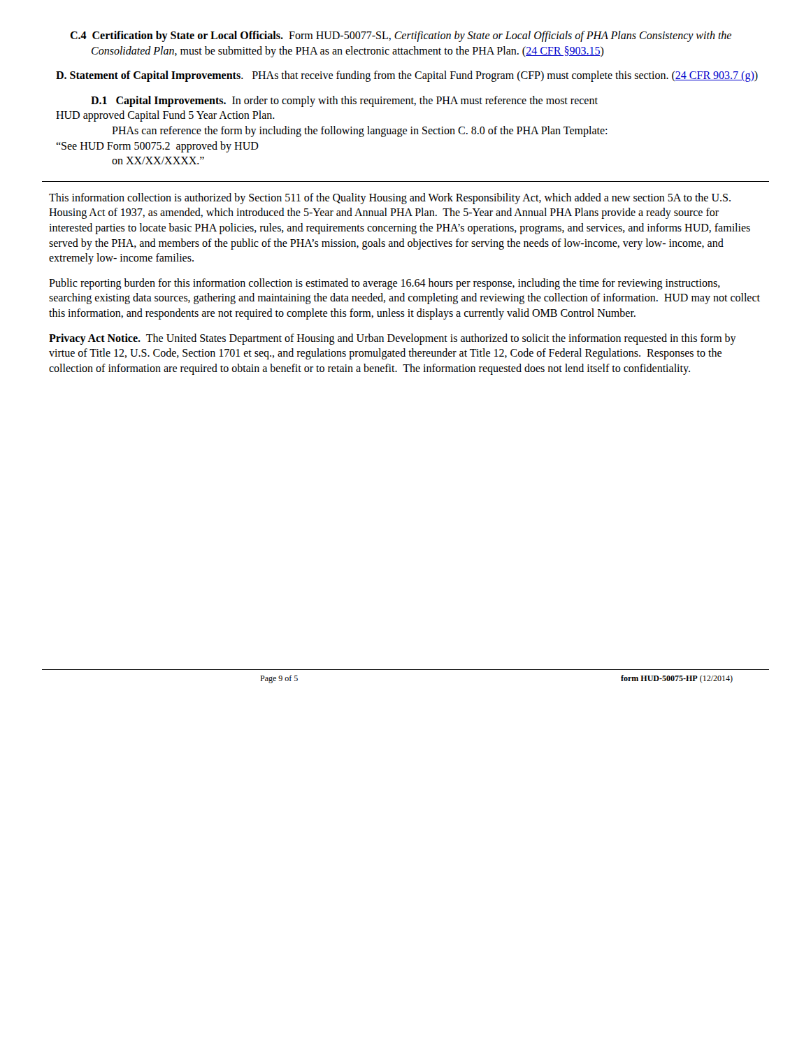C.4 Certification by State or Local Officials. Form HUD-50077-SL, Certification by State or Local Officials of PHA Plans Consistency with the Consolidated Plan, must be submitted by the PHA as an electronic attachment to the PHA Plan. (24 CFR §903.15)
D. Statement of Capital Improvements. PHAs that receive funding from the Capital Fund Program (CFP) must complete this section. (24 CFR 903.7 (g))
D.1 Capital Improvements. In order to comply with this requirement, the PHA must reference the most recent
HUD approved Capital Fund 5 Year Action Plan.
PHAs can reference the form by including the following language in Section C. 8.0 of the PHA Plan Template:
“See HUD Form 50075.2 approved by HUD
on XX/XX/XXXX.”
This information collection is authorized by Section 511 of the Quality Housing and Work Responsibility Act, which added a new section 5A to the U.S. Housing Act of 1937, as amended, which introduced the 5-Year and Annual PHA Plan. The 5-Year and Annual PHA Plans provide a ready source for interested parties to locate basic PHA policies, rules, and requirements concerning the PHA’s operations, programs, and services, and informs HUD, families served by the PHA, and members of the public of the PHA’s mission, goals and objectives for serving the needs of low-income, very low- income, and extremely low- income families.
Public reporting burden for this information collection is estimated to average 16.64 hours per response, including the time for reviewing instructions, searching existing data sources, gathering and maintaining the data needed, and completing and reviewing the collection of information. HUD may not collect this information, and respondents are not required to complete this form, unless it displays a currently valid OMB Control Number.
Privacy Act Notice. The United States Department of Housing and Urban Development is authorized to solicit the information requested in this form by virtue of Title 12, U.S. Code, Section 1701 et seq., and regulations promulgated thereunder at Title 12, Code of Federal Regulations. Responses to the collection of information are required to obtain a benefit or to retain a benefit. The information requested does not lend itself to confidentiality.
Page 9 of 5 form HUD-50075-HP (12/2014)